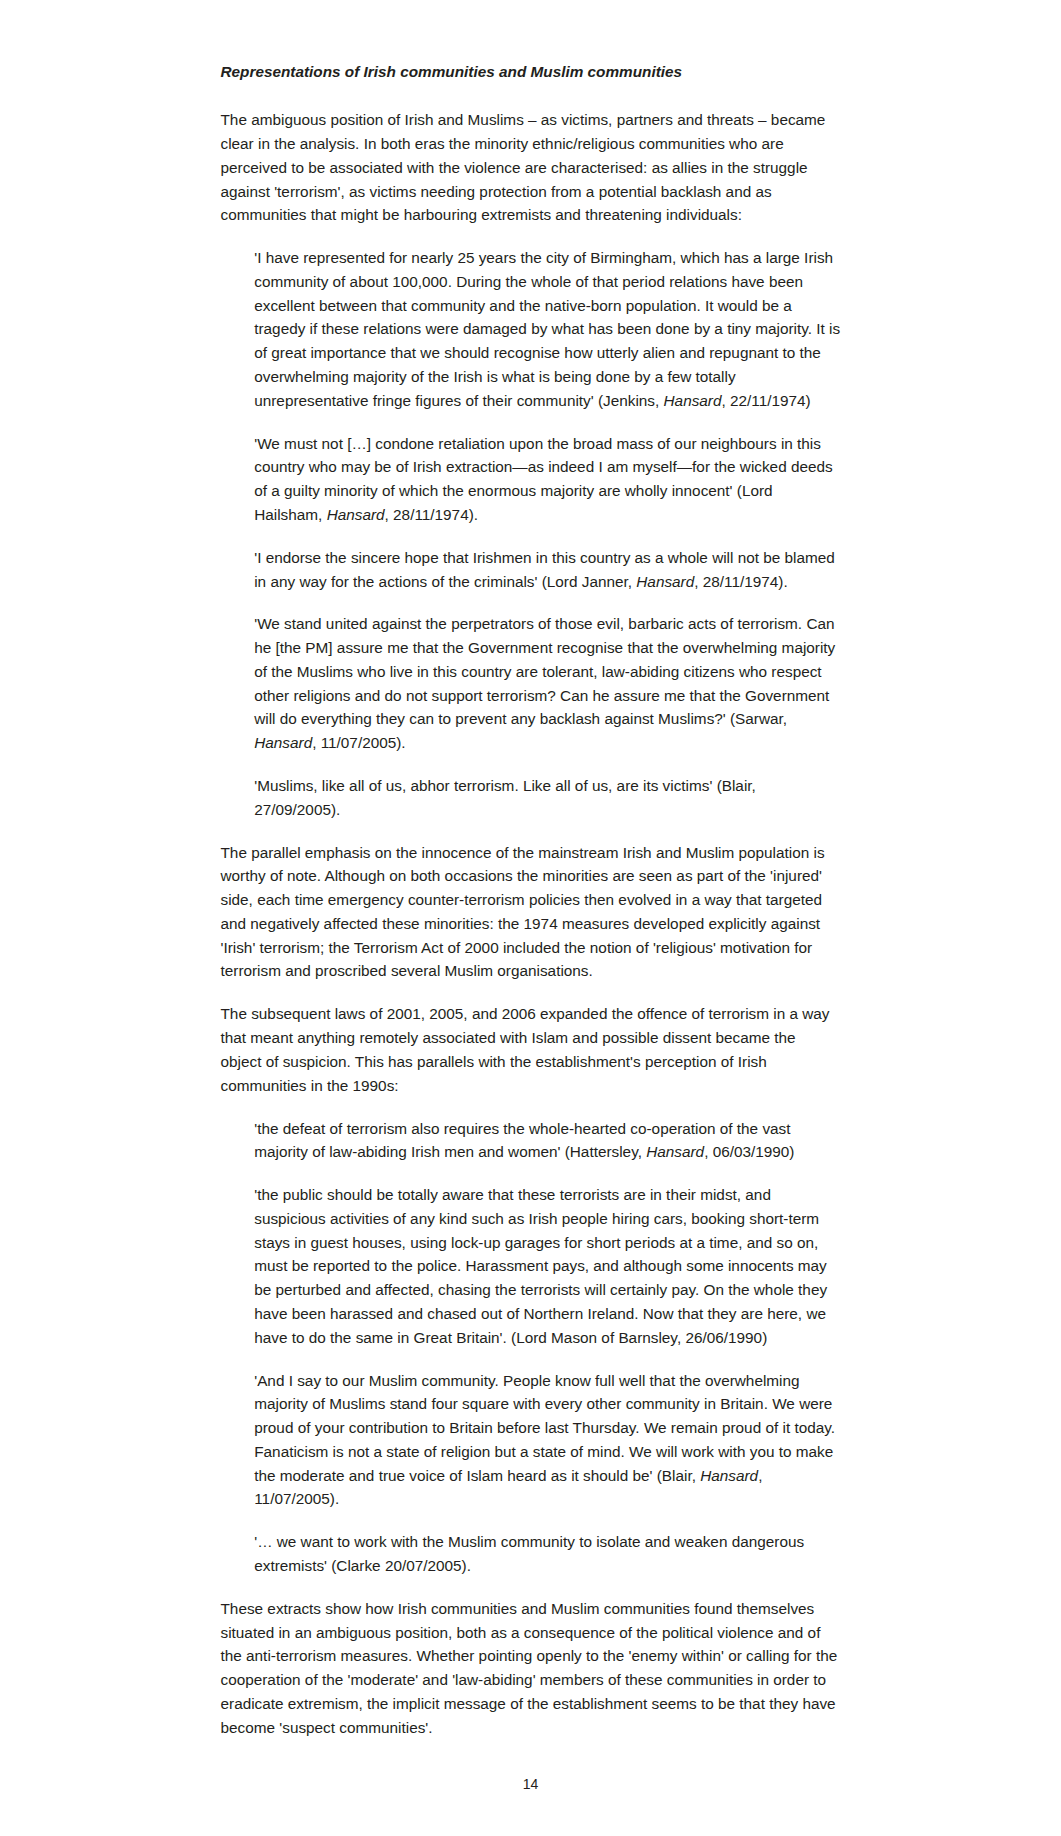Representations of Irish communities and Muslim communities
The ambiguous position of Irish and Muslims – as victims, partners and threats – became clear in the analysis. In both eras the minority ethnic/religious communities who are perceived to be associated with the violence are characterised: as allies in the struggle against 'terrorism', as victims needing protection from a potential backlash and as communities that might be harbouring extremists and threatening individuals:
'I have represented for nearly 25 years the city of Birmingham, which has a large Irish community of about 100,000. During the whole of that period relations have been excellent between that community and the native-born population. It would be a tragedy if these relations were damaged by what has been done by a tiny majority. It is of great importance that we should recognise how utterly alien and repugnant to the overwhelming majority of the Irish is what is being done by a few totally unrepresentative fringe figures of their community' (Jenkins, Hansard, 22/11/1974)
'We must not […] condone retaliation upon the broad mass of our neighbours in this country who may be of Irish extraction—as indeed I am myself—for the wicked deeds of a guilty minority of which the enormous majority are wholly innocent' (Lord Hailsham, Hansard, 28/11/1974).
'I endorse the sincere hope that Irishmen in this country as a whole will not be blamed in any way for the actions of the criminals' (Lord Janner, Hansard, 28/11/1974).
'We stand united against the perpetrators of those evil, barbaric acts of terrorism. Can he [the PM] assure me that the Government recognise that the overwhelming majority of the Muslims who live in this country are tolerant, law-abiding citizens who respect other religions and do not support terrorism? Can he assure me that the Government will do everything they can to prevent any backlash against Muslims?' (Sarwar, Hansard, 11/07/2005).
'Muslims, like all of us, abhor terrorism. Like all of us, are its victims' (Blair, 27/09/2005).
The parallel emphasis on the innocence of the mainstream Irish and Muslim population is worthy of note. Although on both occasions the minorities are seen as part of the 'injured' side, each time emergency counter-terrorism policies then evolved in a way that targeted and negatively affected these minorities: the 1974 measures developed explicitly against 'Irish' terrorism; the Terrorism Act of 2000 included the notion of 'religious' motivation for terrorism and proscribed several Muslim organisations.
The subsequent laws of 2001, 2005, and 2006 expanded the offence of terrorism in a way that meant anything remotely associated with Islam and possible dissent became the object of suspicion. This has parallels with the establishment's perception of Irish communities in the 1990s:
'the defeat of terrorism also requires the whole-hearted co-operation of the vast majority of law-abiding Irish men and women' (Hattersley, Hansard, 06/03/1990)
'the public should be totally aware that these terrorists are in their midst, and suspicious activities of any kind such as Irish people hiring cars, booking short-term stays in guest houses, using lock-up garages for short periods at a time, and so on, must be reported to the police. Harassment pays, and although some innocents may be perturbed and affected, chasing the terrorists will certainly pay. On the whole they have been harassed and chased out of Northern Ireland. Now that they are here, we have to do the same in Great Britain'. (Lord Mason of Barnsley, 26/06/1990)
'And I say to our Muslim community. People know full well that the overwhelming majority of Muslims stand four square with every other community in Britain. We were proud of your contribution to Britain before last Thursday. We remain proud of it today. Fanaticism is not a state of religion but a state of mind. We will work with you to make the moderate and true voice of Islam heard as it should be' (Blair, Hansard, 11/07/2005).
'… we want to work with the Muslim community to isolate and weaken dangerous extremists' (Clarke 20/07/2005).
These extracts show how Irish communities and Muslim communities found themselves situated in an ambiguous position, both as a consequence of the political violence and of the anti-terrorism measures. Whether pointing openly to the 'enemy within' or calling for the cooperation of the 'moderate' and 'law-abiding' members of these communities in order to eradicate extremism, the implicit message of the establishment seems to be that they have become 'suspect communities'.
14